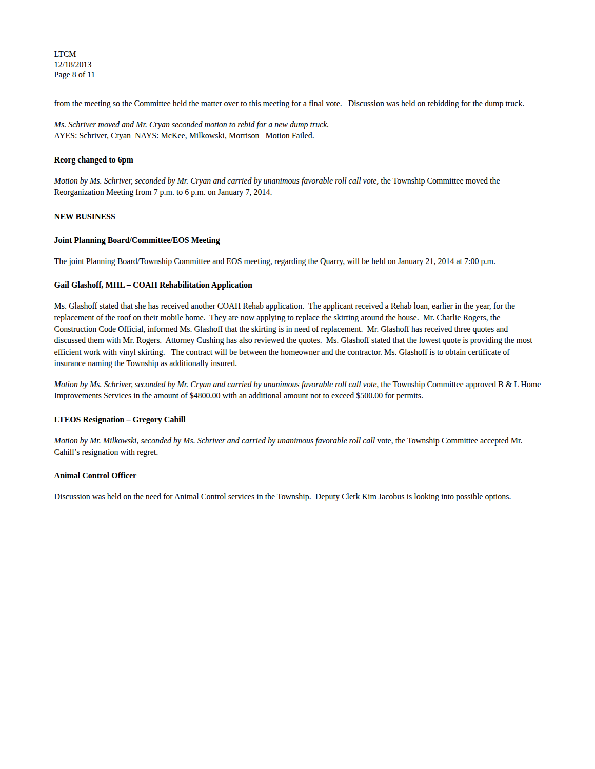LTCM
12/18/2013
Page 8 of 11
from the meeting so the Committee held the matter over to this meeting for a final vote. Discussion was held on rebidding for the dump truck.
Ms. Schriver moved and Mr. Cryan seconded motion to rebid for a new dump truck.
AYES: Schriver, Cryan NAYS: McKee, Milkowski, Morrison Motion Failed.
Reorg changed to 6pm
Motion by Ms. Schriver, seconded by Mr. Cryan and carried by unanimous favorable roll call vote, the Township Committee moved the Reorganization Meeting from 7 p.m. to 6 p.m. on January 7, 2014.
NEW BUSINESS
Joint Planning Board/Committee/EOS Meeting
The joint Planning Board/Township Committee and EOS meeting, regarding the Quarry, will be held on January 21, 2014 at 7:00 p.m.
Gail Glashoff, MHL – COAH Rehabilitation Application
Ms. Glashoff stated that she has received another COAH Rehab application. The applicant received a Rehab loan, earlier in the year, for the replacement of the roof on their mobile home. They are now applying to replace the skirting around the house. Mr. Charlie Rogers, the Construction Code Official, informed Ms. Glashoff that the skirting is in need of replacement. Mr. Glashoff has received three quotes and discussed them with Mr. Rogers. Attorney Cushing has also reviewed the quotes. Ms. Glashoff stated that the lowest quote is providing the most efficient work with vinyl skirting. The contract will be between the homeowner and the contractor. Ms. Glashoff is to obtain certificate of insurance naming the Township as additionally insured.
Motion by Ms. Schriver, seconded by Mr. Cryan and carried by unanimous favorable roll call vote, the Township Committee approved B & L Home Improvements Services in the amount of $4800.00 with an additional amount not to exceed $500.00 for permits.
LTEOS Resignation – Gregory Cahill
Motion by Mr. Milkowski, seconded by Ms. Schriver and carried by unanimous favorable roll call vote, the Township Committee accepted Mr. Cahill’s resignation with regret.
Animal Control Officer
Discussion was held on the need for Animal Control services in the Township. Deputy Clerk Kim Jacobus is looking into possible options.